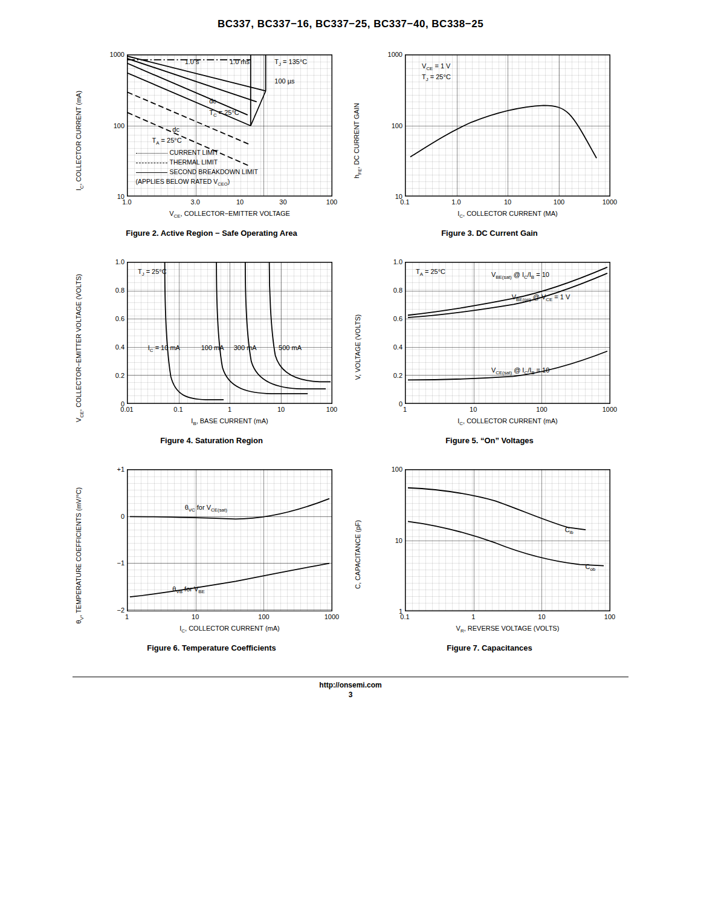BC337, BC337−16, BC337−25, BC337−40, BC338−25
| I C , COLLECTOR CURRENT (mA) 1000 100 10 1.0 s 1.0 ms T J = 135°C 100 µs dc T C = 25°C dc T A = 25°C CURRENT LIMIT THERMAL LIMIT SECOND BREAKDOWN LIMIT (APPLIES BELOW RATED V CEO ) 1.0 3.0 10 30 100 V CE , COLLECTOR−EMITTER VOLTAGE Figure 2. Active Region − Safe Operating Area | h FE , DC CURRENT GAIN 1000 100 10 V CE = 1 V T J = 25°C 0.1 1.0 10 100 1000 I C , COLLECTOR CURRENT (MA) Figure 3. DC Current Gain |
| V CE , COLLECTOR−EMITTER VOLTAGE (VOLTS) 1.0 0.8 0.6 0.4 0.2 0 T J = 25°C I C = 10 mA 100 mA 300 mA 500 mA 0.01 0.1 1 10 100 I B , BASE CURRENT (mA) Figure 4. Saturation Region | V, VOLTAGE (VOLTS) 1.0 0.8 0.6 0.4 0.2 0 T A = 25°C V BE(sat) @ I C /I B = 10 V BE(on) @ V CE = 1 V V CE(sat) @ I C /I B = 10 1 10 100 1000 I C , COLLECTOR CURRENT (mA) Figure 5. “On” Voltages |
| θ V , TEMPERATURE COEFFICIENTS (mV/°C) +1 0 −1 −2 θ VC for V CE(sat) θ VB for V BE 1 10 100 1000 I C , COLLECTOR CURRENT (mA) Figure 6. Temperature Coefficients | C, CAPACITANCE (pF) 100 10 1 C ib C ob 0.1 1 10 100 V R , REVERSE VOLTAGE (VOLTS) Figure 7. Capacitances |
http://onsemi.com
3